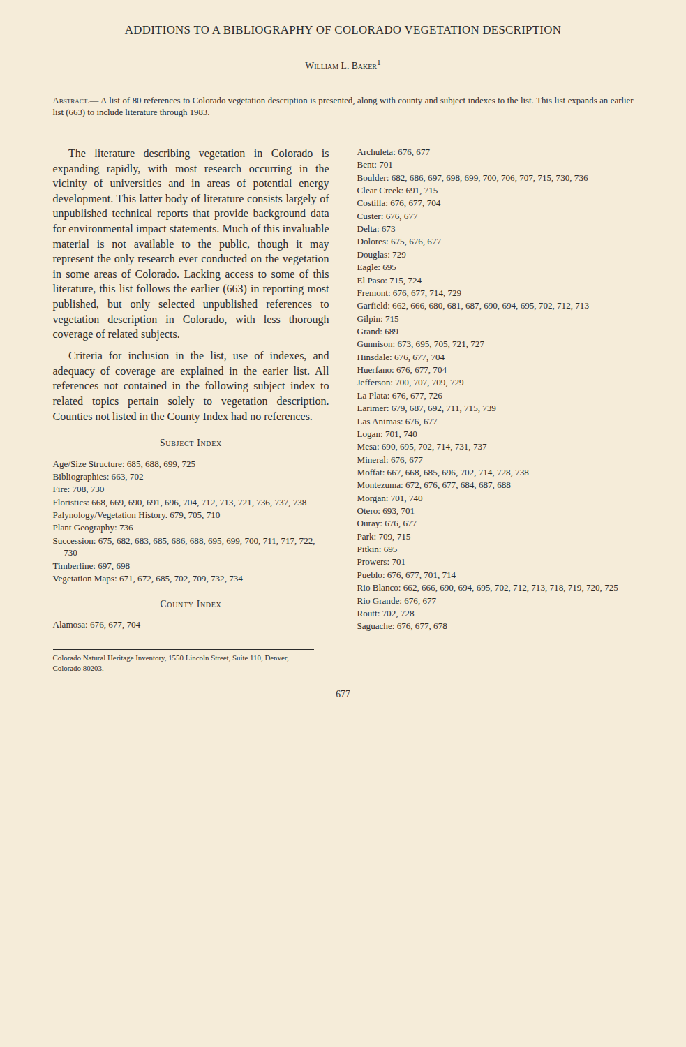Additions to a Bibliography of Colorado Vegetation Description
William L. Baker1
Abstract.— A list of 80 references to Colorado vegetation description is presented, along with county and subject indexes to the list. This list expands an earlier list (663) to include literature through 1983.
The literature describing vegetation in Colorado is expanding rapidly, with most research occurring in the vicinity of universities and in areas of potential energy development. This latter body of literature consists largely of unpublished technical reports that provide background data for environmental impact statements. Much of this invaluable material is not available to the public, though it may represent the only research ever conducted on the vegetation in some areas of Colorado. Lacking access to some of this literature, this list follows the earlier (663) in reporting most published, but only selected unpublished references to vegetation description in Colorado, with less thorough coverage of related subjects.
Criteria for inclusion in the list, use of indexes, and adequacy of coverage are explained in the earier list. All references not contained in the following subject index to related topics pertain solely to vegetation description. Counties not listed in the County Index had no references.
Subject Index
Age/Size Structure: 685, 688, 699, 725
Bibliographies: 663, 702
Fire: 708, 730
Floristics: 668, 669, 690, 691, 696, 704, 712, 713, 721, 736, 737, 738
Palynology/Vegetation History. 679, 705, 710
Plant Geography: 736
Succession: 675, 682, 683, 685, 686, 688, 695, 699, 700, 711, 717, 722, 730
Timberline: 697, 698
Vegetation Maps: 671, 672, 685, 702, 709, 732, 734
County Index
Alamosa: 676, 677, 704
Archuleta: 676, 677
Bent: 701
Boulder: 682, 686, 697, 698, 699, 700, 706, 707, 715, 730, 736
Clear Creek: 691, 715
Costilla: 676, 677, 704
Custer: 676, 677
Delta: 673
Dolores: 675, 676, 677
Douglas: 729
Eagle: 695
El Paso: 715, 724
Fremont: 676, 677, 714, 729
Garfield: 662, 666, 680, 681, 687, 690, 694, 695, 702, 712, 713
Gilpin: 715
Grand: 689
Gunnison: 673, 695, 705, 721, 727
Hinsdale: 676, 677, 704
Huerfano: 676, 677, 704
Jefferson: 700, 707, 709, 729
La Plata: 676, 677, 726
Larimer: 679, 687, 692, 711, 715, 739
Las Animas: 676, 677
Logan: 701, 740
Mesa: 690, 695, 702, 714, 731, 737
Mineral: 676, 677
Moffat: 667, 668, 685, 696, 702, 714, 728, 738
Montezuma: 672, 676, 677, 684, 687, 688
Morgan: 701, 740
Otero: 693, 701
Ouray: 676, 677
Park: 709, 715
Pitkin: 695
Prowers: 701
Pueblo: 676, 677, 701, 714
Rio Blanco: 662, 666, 690, 694, 695, 702, 712, 713, 718, 719, 720, 725
Rio Grande: 676, 677
Routt: 702, 728
Saguache: 676, 677, 678
Colorado Natural Heritage Inventory, 1550 Lincoln Street, Suite 110, Denver, Colorado 80203.
677